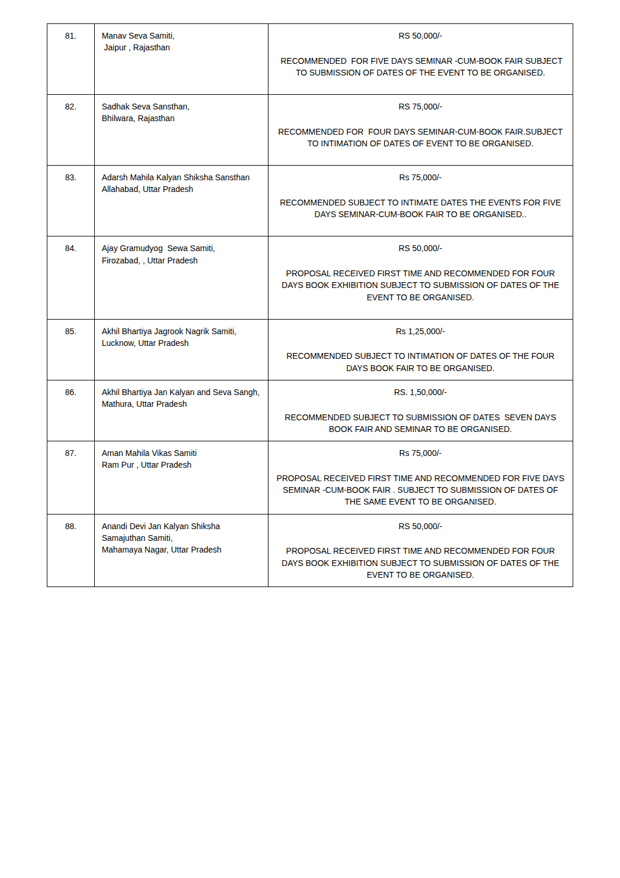| 81. | Manav Seva Samiti, Jaipur , Rajasthan | RS 50,000/- RECOMMENDED FOR FIVE DAYS SEMINAR -CUM-BOOK FAIR SUBJECT TO SUBMISSION OF DATES OF THE EVENT TO BE ORGANISED. |
| 82. | Sadhak Seva Sansthan, Bhilwara, Rajasthan | RS 75,000/- RECOMMENDED FOR FOUR DAYS SEMINAR-CUM-BOOK FAIR.SUBJECT TO INTIMATION OF DATES OF EVENT TO BE ORGANISED. |
| 83. | Adarsh Mahila Kalyan Shiksha Sansthan Allahabad, Uttar Pradesh | Rs 75,000/- RECOMMENDED SUBJECT TO INTIMATE DATES THE EVENTS FOR FIVE DAYS SEMINAR-CUM-BOOK FAIR TO BE ORGANISED.. |
| 84. | Ajay Gramudyog Sewa Samiti, Firozabad, , Uttar Pradesh | RS 50,000/- PROPOSAL RECEIVED FIRST TIME AND RECOMMENDED FOR FOUR DAYS BOOK EXHIBITION SUBJECT TO SUBMISSION OF DATES OF THE EVENT TO BE ORGANISED. |
| 85. | Akhil Bhartiya Jagrook Nagrik Samiti, Lucknow, Uttar Pradesh | Rs 1,25,000/- RECOMMENDED SUBJECT TO INTIMATION OF DATES OF THE FOUR DAYS BOOK FAIR TO BE ORGANISED. |
| 86. | Akhil Bhartiya Jan Kalyan and Seva Sangh, Mathura, Uttar Pradesh | RS. 1,50,000/- RECOMMENDED SUBJECT TO SUBMISSION OF DATES SEVEN DAYS BOOK FAIR AND SEMINAR TO BE ORGANISED. |
| 87. | Aman Mahila Vikas Samiti Ram Pur , Uttar Pradesh | Rs 75,000/- PROPOSAL RECEIVED FIRST TIME AND RECOMMENDED FOR FIVE DAYS SEMINAR -CUM-BOOK FAIR . SUBJECT TO SUBMISSION OF DATES OF THE SAME EVENT TO BE ORGANISED. |
| 88. | Anandi Devi Jan Kalyan Shiksha Samajuthan Samiti, Mahamaya Nagar, Uttar Pradesh | RS 50,000/- PROPOSAL RECEIVED FIRST TIME AND RECOMMENDED FOR FOUR DAYS BOOK EXHIBITION SUBJECT TO SUBMISSION OF DATES OF THE EVENT TO BE ORGANISED. |